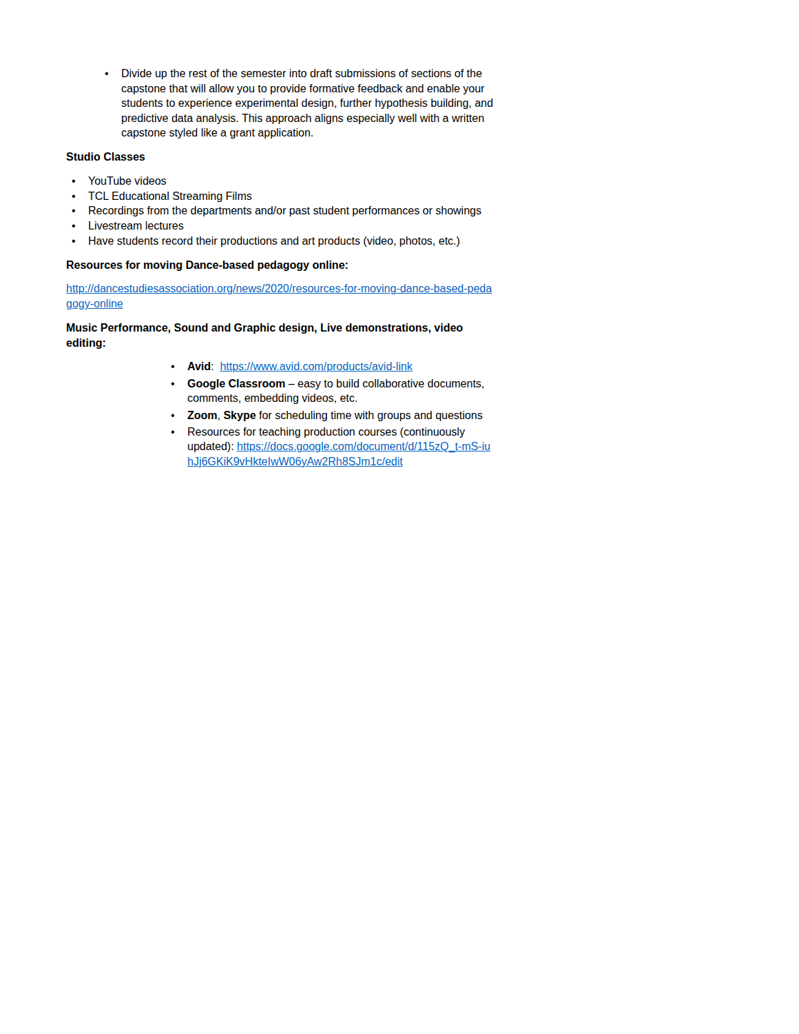Divide up the rest of the semester into draft submissions of sections of the capstone that will allow you to provide formative feedback and enable your students to experience experimental design, further hypothesis building, and predictive data analysis. This approach aligns especially well with a written capstone styled like a grant application.
Studio Classes
YouTube videos
TCL Educational Streaming Films
Recordings from the departments and/or past student performances or showings
Livestream lectures
Have students record their productions and art products (video, photos, etc.)
Resources for moving Dance-based pedagogy online:
http://dancestudiesassociation.org/news/2020/resources-for-moving-dance-based-pedagogy-online
Music Performance, Sound and Graphic design, Live demonstrations, video editing:
Avid: https://www.avid.com/products/avid-link
Google Classroom – easy to build collaborative documents, comments, embedding videos, etc.
Zoom, Skype for scheduling time with groups and questions
Resources for teaching production courses (continuously updated): https://docs.google.com/document/d/115zQ_t-mS-iuhJj6GKiK9vHkteIwW06yAw2Rh8SJm1c/edit